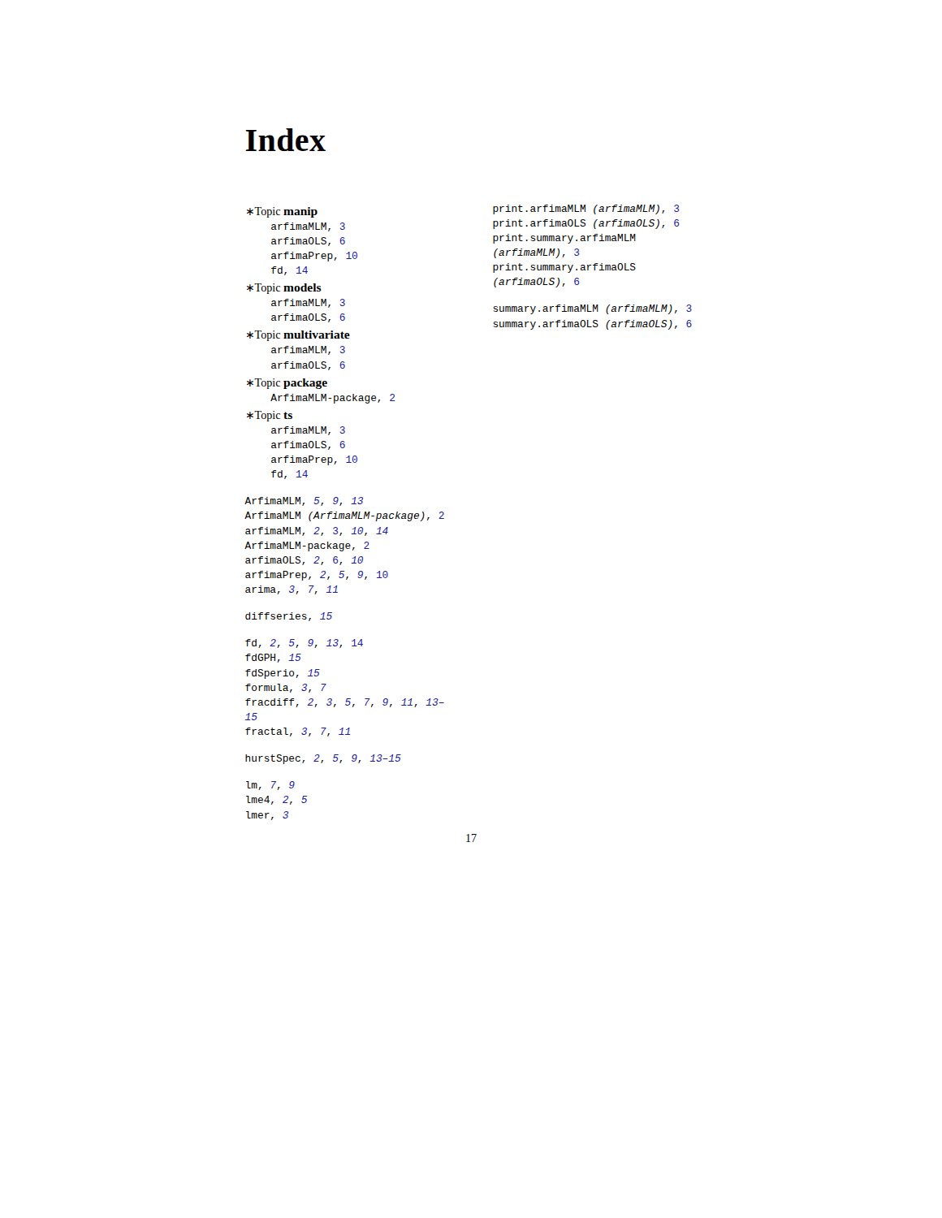Index
∗Topic manip
arfimaMLM, 3
arfimaOLS, 6
arfimaPrep, 10
fd, 14
∗Topic models
arfimaMLM, 3
arfimaOLS, 6
∗Topic multivariate
arfimaMLM, 3
arfimaOLS, 6
∗Topic package
ArfimaMLM-package, 2
∗Topic ts
arfimaMLM, 3
arfimaOLS, 6
arfimaPrep, 10
fd, 14
ArfimaMLM, 5, 9, 13
ArfimaMLM (ArfimaMLM-package), 2
arfimaMLM, 2, 3, 10, 14
ArfimaMLM-package, 2
arfimaOLS, 2, 6, 10
arfimaPrep, 2, 5, 9, 10
arima, 3, 7, 11
diffseries, 15
fd, 2, 5, 9, 13, 14
fdGPH, 15
fdSperio, 15
formula, 3, 7
fracdiff, 2, 3, 5, 7, 9, 11, 13–15
fractal, 3, 7, 11
hurstSpec, 2, 5, 9, 13–15
lm, 7, 9
lme4, 2, 5
lmer, 3
print.arfimaMLM (arfimaMLM), 3
print.arfimaOLS (arfimaOLS), 6
print.summary.arfimaMLM (arfimaMLM), 3
print.summary.arfimaOLS (arfimaOLS), 6
summary.arfimaMLM (arfimaMLM), 3
summary.arfimaOLS (arfimaOLS), 6
17